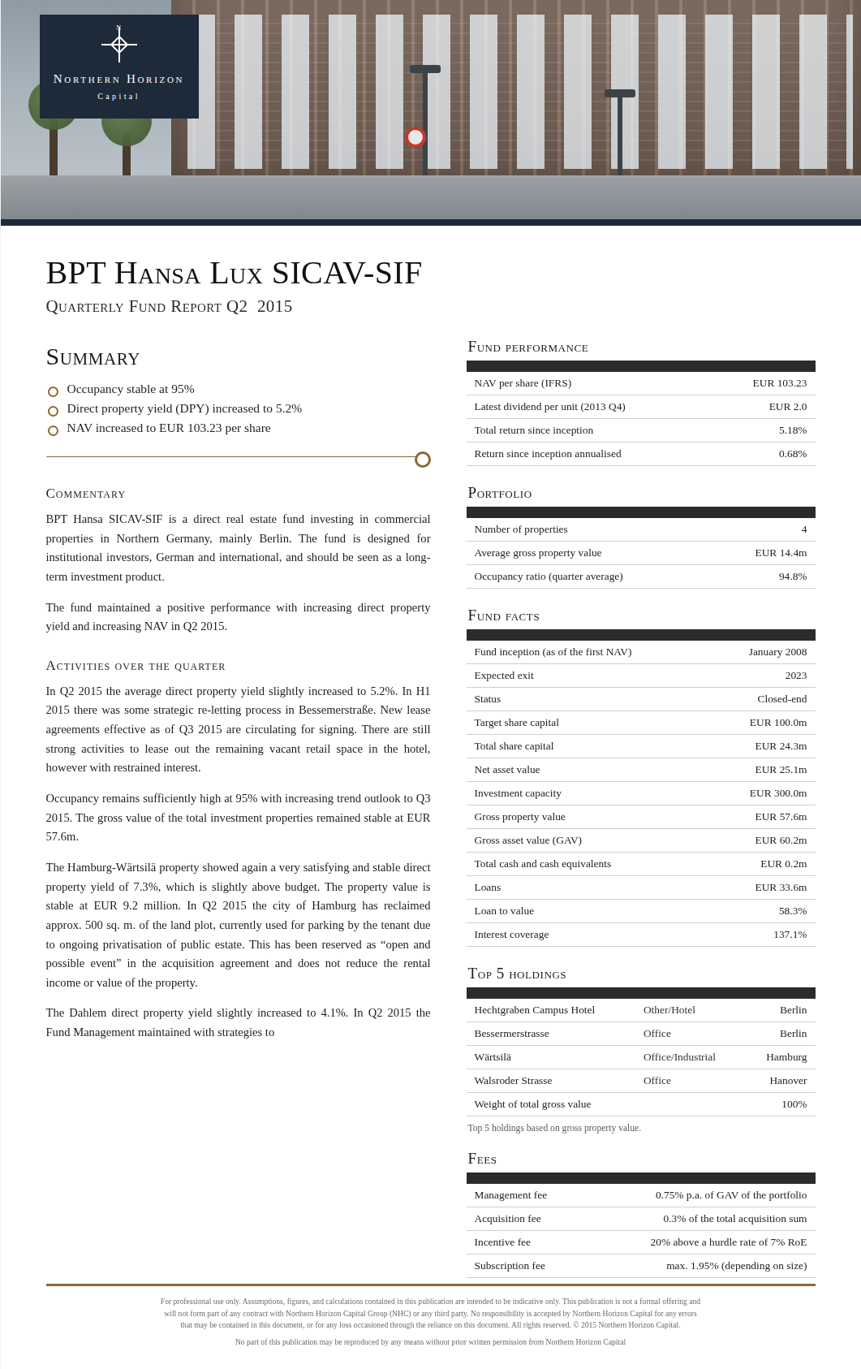N
Northern Horizon
Capital
BPT Hansa Lux SICAV-SIF
Quarterly Fund Report Q2 2015
Summary
Occupancy stable at 95%
Direct property yield (DPY) increased to 5.2%
NAV increased to EUR 103.23 per share
Commentary
BPT Hansa SICAV-SIF is a direct real estate fund investing in commercial properties in Northern Germany, mainly Berlin. The fund is designed for institutional investors, German and international, and should be seen as a long-term investment product.
The fund maintained a positive performance with increasing direct property yield and increasing NAV in Q2 2015.
Activities over the quarter
In Q2 2015 the average direct property yield slightly increased to 5.2%. In H1 2015 there was some strategic re-letting process in Bessemerstraße. New lease agreements effective as of Q3 2015 are circulating for signing. There are still strong activities to lease out the remaining vacant retail space in the hotel, however with restrained interest.
Occupancy remains sufficiently high at 95% with increasing trend outlook to Q3 2015. The gross value of the total investment properties remained stable at EUR 57.6m.
The Hamburg-Wärtsilä property showed again a very satisfying and stable direct property yield of 7.3%, which is slightly above budget. The property value is stable at EUR 9.2 million. In Q2 2015 the city of Hamburg has reclaimed approx. 500 sq. m. of the land plot, currently used for parking by the tenant due to ongoing privatisation of public estate. This has been reserved as “open and possible event” in the acquisition agreement and does not reduce the rental income or value of the property.
The Dahlem direct property yield slightly increased to 4.1%. In Q2 2015 the Fund Management maintained with strategies to
Fund performance
| NAV per share (IFRS) | EUR 103.23 |
| Latest dividend per unit (2013 Q4) | EUR 2.0 |
| Total return since inception | 5.18% |
| Return since inception annualised | 0.68% |
Portfolio
| Number of properties | 4 |
| Average gross property value | EUR 14.4m |
| Occupancy ratio (quarter average) | 94.8% |
Fund facts
| Fund inception (as of the first NAV) | January 2008 |
| Expected exit | 2023 |
| Status | Closed-end |
| Target share capital | EUR 100.0m |
| Total share capital | EUR 24.3m |
| Net asset value | EUR 25.1m |
| Investment capacity | EUR 300.0m |
| Gross property value | EUR 57.6m |
| Gross asset value (GAV) | EUR 60.2m |
| Total cash and cash equivalents | EUR 0.2m |
| Loans | EUR 33.6m |
| Loan to value | 58.3% |
| Interest coverage | 137.1% |
Top 5 holdings
| Hechtgraben Campus Hotel | Other/Hotel | Berlin |
| Bessermerstrasse | Office | Berlin |
| Wärtsilä | Office/Industrial | Hamburg |
| Walsroder Strasse | Office | Hanover |
| Weight of total gross value | | 100% |
Top 5 holdings based on gross property value.
Fees
| Management fee | 0.75% p.a. of GAV of the portfolio |
| Acquisition fee | 0.3% of the total acquisition sum |
| Incentive fee | 20% above a hurdle rate of 7% RoE |
| Subscription fee | max. 1.95% (depending on size) |
For professional use only. Assumptions, figures, and calculations contained in this publication are intended to be indicative only. This publication is not a formal offering and
will not form part of any contract with Northern Horizon Capital Group (NHC) or any third party. No responsibility is accepted by Northern Horizon Capital for any errors
that may be contained in this document, or for any loss occasioned through the reliance on this document. All rights reserved. © 2015 Northern Horizon Capital.
No part of this publication may be reproduced by any means without prior written permission from Northern Horizon Capital